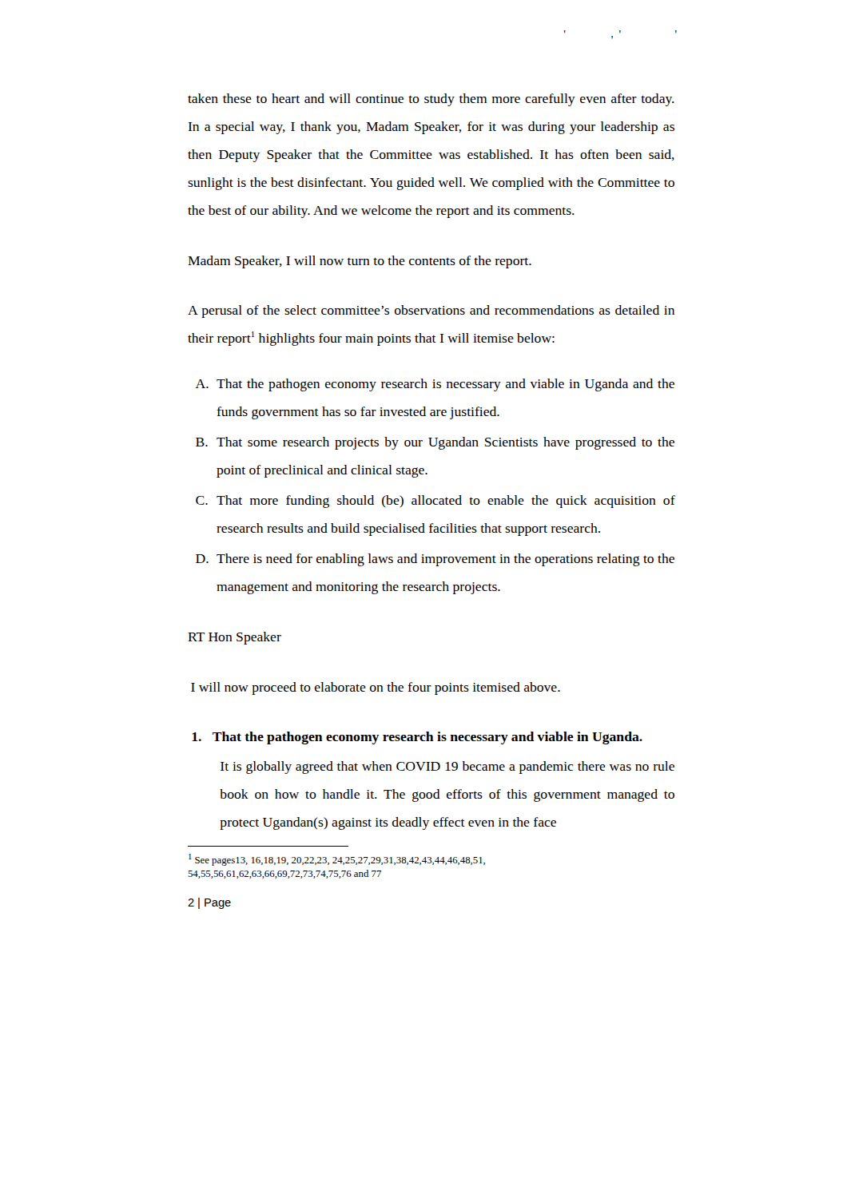' ' ' '
taken these to heart and will continue to study them more carefully even after today. In a special way, I thank you, Madam Speaker, for it was during your leadership as then Deputy Speaker that the Committee was established. It has often been said, sunlight is the best disinfectant. You guided well. We complied with the Committee to the best of our ability. And we welcome the report and its comments.
Madam Speaker, I will now turn to the contents of the report.
A perusal of the select committee’s observations and recommendations as detailed in their report1 highlights four main points that I will itemise below:
That the pathogen economy research is necessary and viable in Uganda and the funds government has so far invested are justified.
That some research projects by our Ugandan Scientists have progressed to the point of preclinical and clinical stage.
That more funding should (be) allocated to enable the quick acquisition of research results and build specialised facilities that support research.
There is need for enabling laws and improvement in the operations relating to the management and monitoring the research projects.
RT Hon Speaker
I will now proceed to elaborate on the four points itemised above.
That the pathogen economy research is necessary and viable in Uganda.
It is globally agreed that when COVID 19 became a pandemic there was no rule book on how to handle it. The good efforts of this government managed to protect Ugandan(s) against its deadly effect even in the face
1 See pages13, 16,18,19, 20,22,23, 24,25,27,29,31,38,42,43,44,46,48,51,
54,55,56,61,62,63,66,69,72,73,74,75,76 and 77
2 | Page